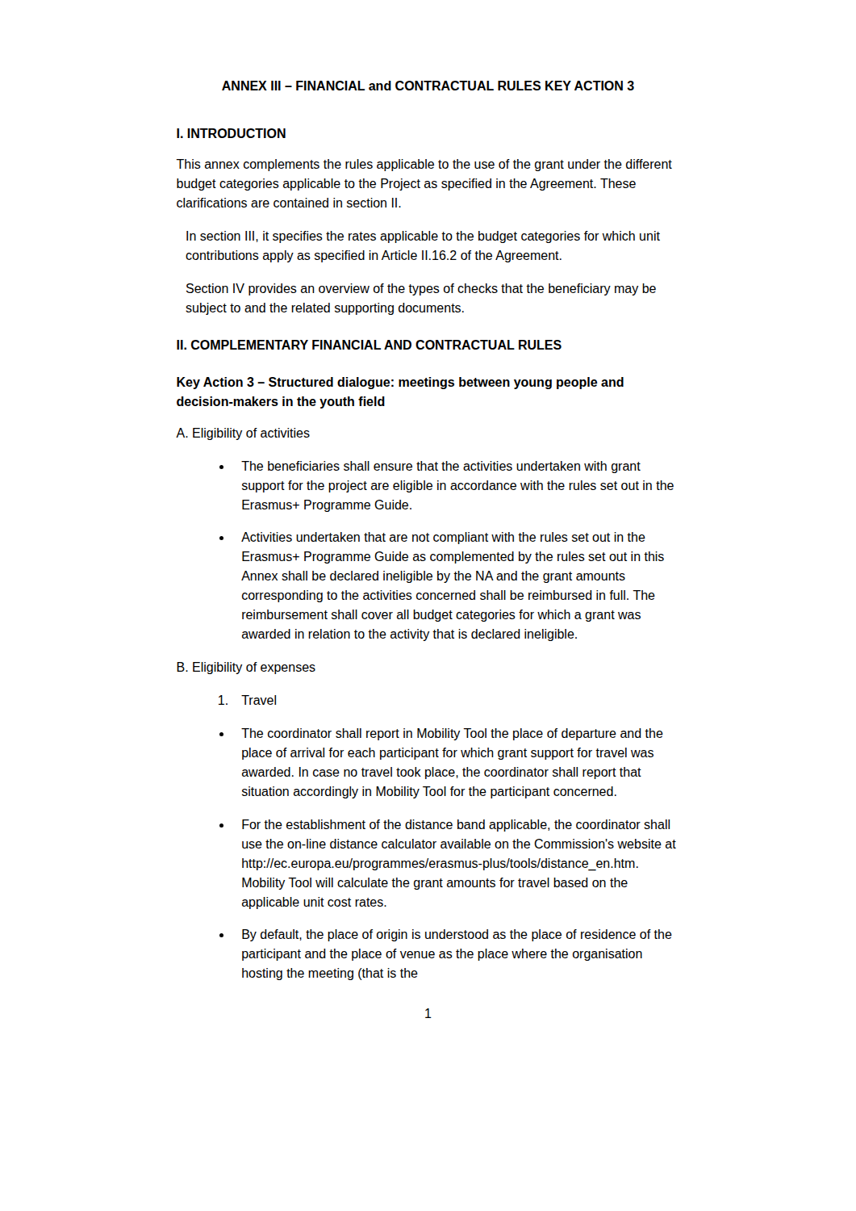ANNEX III – FINANCIAL and CONTRACTUAL RULES KEY ACTION 3
I. INTRODUCTION
This annex complements the rules applicable to the use of the grant under the different budget categories applicable to the Project as specified in the Agreement. These clarifications are contained in section II.
In section III, it specifies the rates applicable to the budget categories for which unit contributions apply as specified in Article II.16.2 of the Agreement.
Section IV provides an overview of the types of checks that the beneficiary may be subject to and the related supporting documents.
II. COMPLEMENTARY FINANCIAL AND CONTRACTUAL RULES
Key Action 3 – Structured dialogue: meetings between young people and decision-makers in the youth field
A. Eligibility of activities
The beneficiaries shall ensure that the activities undertaken with grant support for the project are eligible in accordance with the rules set out in the Erasmus+ Programme Guide.
Activities undertaken that are not compliant with the rules set out in the Erasmus+ Programme Guide as complemented by the rules set out in this Annex shall be declared ineligible by the NA and the grant amounts corresponding to the activities concerned shall be reimbursed in full. The reimbursement shall cover all budget categories for which a grant was awarded in relation to the activity that is declared ineligible.
B. Eligibility of expenses
Travel
The coordinator shall report in Mobility Tool the place of departure and the place of arrival for each participant for which grant support for travel was awarded. In case no travel took place, the coordinator shall report that situation accordingly in Mobility Tool for the participant concerned.
For the establishment of the distance band applicable, the coordinator shall use the on-line distance calculator available on the Commission's website at http://ec.europa.eu/programmes/erasmus-plus/tools/distance_en.htm. Mobility Tool will calculate the grant amounts for travel based on the applicable unit cost rates.
By default, the place of origin is understood as the place of residence of the participant and the place of venue as the place where the organisation hosting the meeting (that is the
1